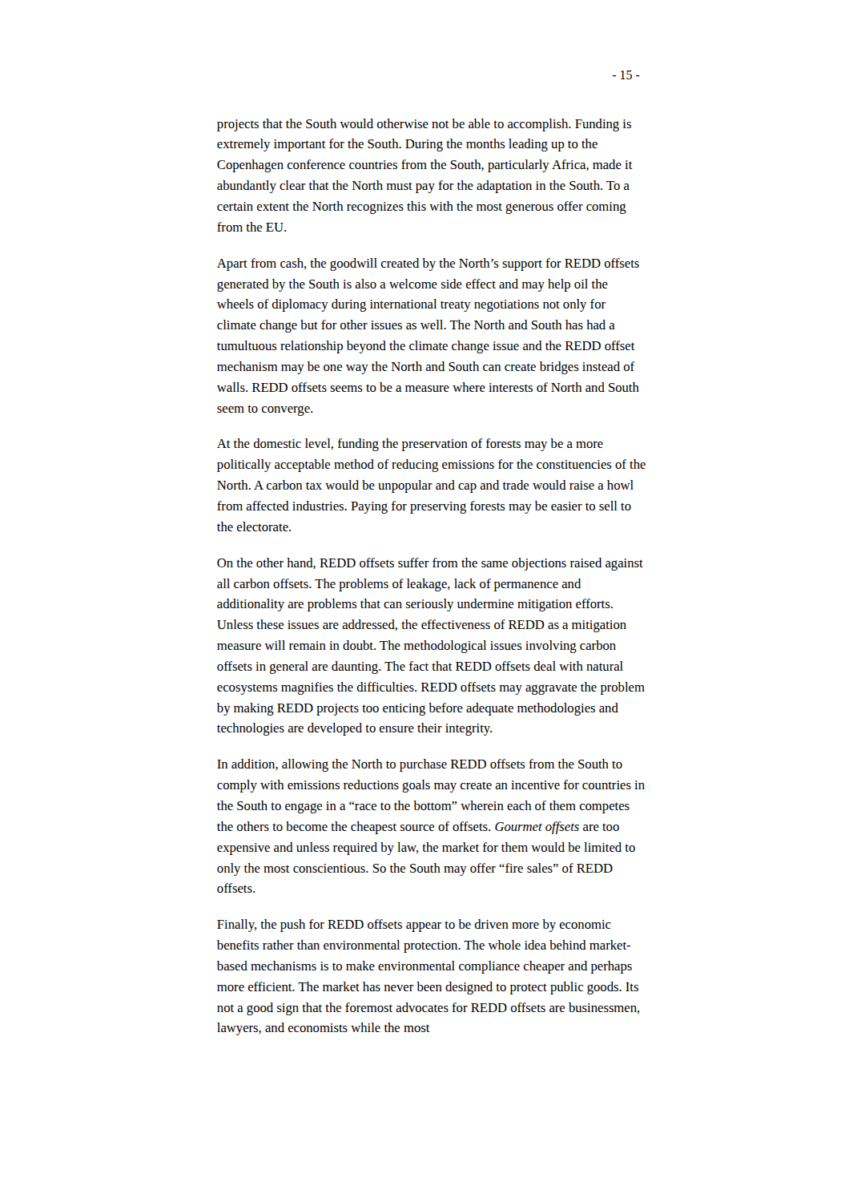- 15 -
projects that the South would otherwise not be able to accomplish. Funding is extremely important for the South. During the months leading up to the Copenhagen conference countries from the South, particularly Africa, made it abundantly clear that the North must pay for the adaptation in the South. To a certain extent the North recognizes this with the most generous offer coming from the EU.
Apart from cash, the goodwill created by the North’s support for REDD offsets generated by the South is also a welcome side effect and may help oil the wheels of diplomacy during international treaty negotiations not only for climate change but for other issues as well. The North and South has had a tumultuous relationship beyond the climate change issue and the REDD offset mechanism may be one way the North and South can create bridges instead of walls. REDD offsets seems to be a measure where interests of North and South seem to converge.
At the domestic level, funding the preservation of forests may be a more politically acceptable method of reducing emissions for the constituencies of the North. A carbon tax would be unpopular and cap and trade would raise a howl from affected industries. Paying for preserving forests may be easier to sell to the electorate.
On the other hand, REDD offsets suffer from the same objections raised against all carbon offsets. The problems of leakage, lack of permanence and additionality are problems that can seriously undermine mitigation efforts. Unless these issues are addressed, the effectiveness of REDD as a mitigation measure will remain in doubt. The methodological issues involving carbon offsets in general are daunting. The fact that REDD offsets deal with natural ecosystems magnifies the difficulties. REDD offsets may aggravate the problem by making REDD projects too enticing before adequate methodologies and technologies are developed to ensure their integrity.
In addition, allowing the North to purchase REDD offsets from the South to comply with emissions reductions goals may create an incentive for countries in the South to engage in a “race to the bottom” wherein each of them competes the others to become the cheapest source of offsets. Gourmet offsets are too expensive and unless required by law, the market for them would be limited to only the most conscientious. So the South may offer “fire sales” of REDD offsets.
Finally, the push for REDD offsets appear to be driven more by economic benefits rather than environmental protection. The whole idea behind market-based mechanisms is to make environmental compliance cheaper and perhaps more efficient. The market has never been designed to protect public goods. Its not a good sign that the foremost advocates for REDD offsets are businessmen, lawyers, and economists while the most